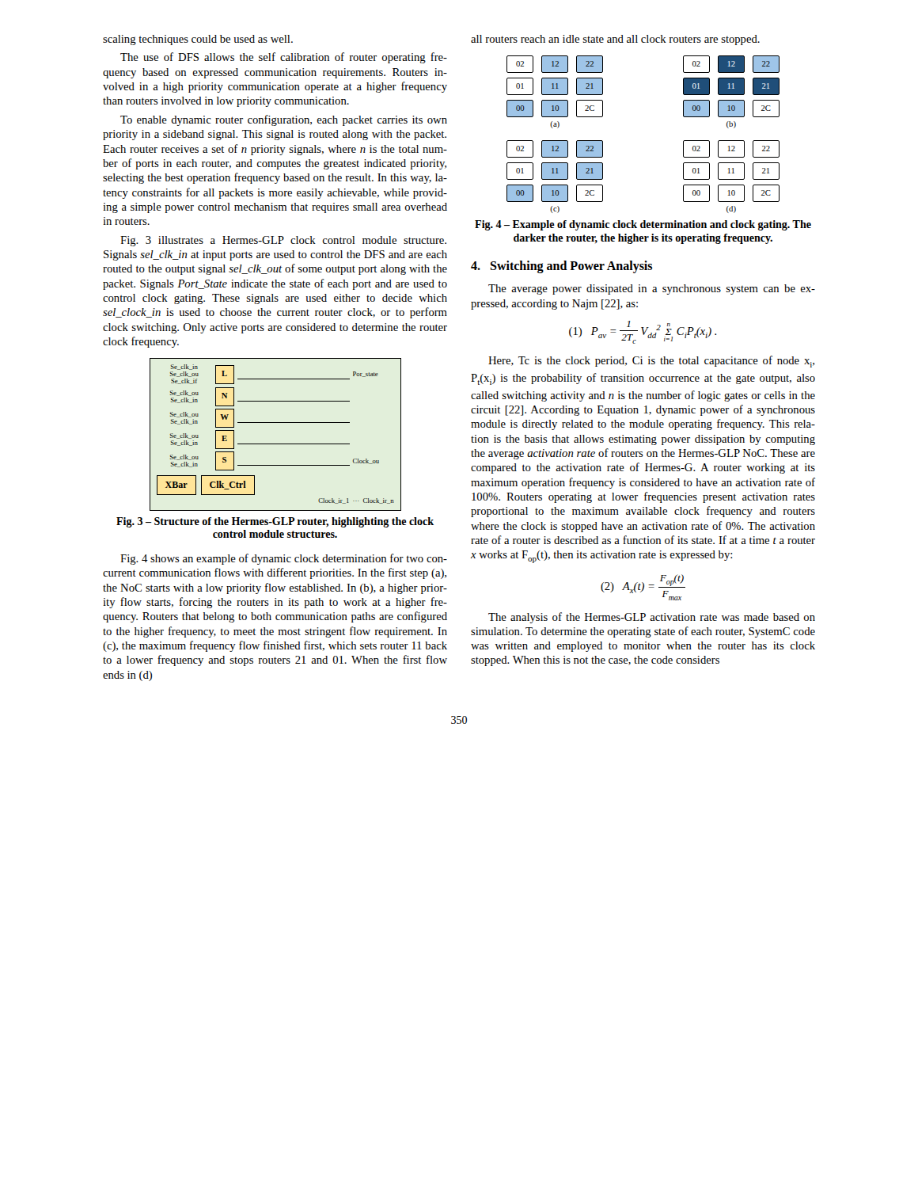scaling techniques could be used as well.
The use of DFS allows the self calibration of router operating frequency based on expressed communication requirements. Routers involved in a high priority communication operate at a higher frequency than routers involved in low priority communication.
To enable dynamic router configuration, each packet carries its own priority in a sideband signal. This signal is routed along with the packet. Each router receives a set of n priority signals, where n is the total number of ports in each router, and computes the greatest indicated priority, selecting the best operation frequency based on the result. In this way, latency constraints for all packets is more easily achievable, while providing a simple power control mechanism that requires small area overhead in routers.
Fig. 3 illustrates a Hermes-GLP clock control module structure. Signals sel_clk_in at input ports are used to control the DFS and are each routed to the output signal sel_clk_out of some output port along with the packet. Signals Port_State indicate the state of each port and are used to control clock gating. These signals are used either to decide which sel_clock_in is used to choose the current router clock, or to perform clock switching. Only active ports are considered to determine the router clock frequency.
Se_clk_in
Se_clk_ou
Se_clk_if
L
Por_state
Se_clk_ou
Se_clk_in
N
Se_clk_ou
Se_clk_in
W
Se_clk_ou
Se_clk_in
E
Se_clk_ou
Se_clk_in
S
Clock_ou
XBar
Clk_Ctrl
Clock_ir_1 ··· Clock_ir_n
Fig. 3 – Structure of the Hermes-GLP router, highlighting the clock control module structures.
Fig. 4 shows an example of dynamic clock determination for two concurrent communication flows with different priorities. In the first step (a), the NoC starts with a low priority flow established. In (b), a higher priority flow starts, forcing the routers in its path to work at a higher frequency. Routers that belong to both communication paths are configured to the higher frequency, to meet the most stringent flow requirement. In (c), the maximum frequency flow finished first, which sets router 11 back to a lower frequency and stops routers 21 and 01. When the first flow ends in (d)
all routers reach an idle state and all clock routers are stopped.
02
12
22
01
11
21
00
10
2C
(a)
02
12
22
01
11
21
00
10
2C
(b)
02
12
22
01
11
21
00
10
2C
(c)
02
12
22
01
11
21
00
10
2C
(d)
Fig. 4 – Example of dynamic clock determination and clock gating. The darker the router, the higher is its operating frequency.
4. Switching and Power Analysis
The average power dissipated in a synchronous system can be expressed, according to Najm [22], as:
(1) Pav = 12Tc Vdd2 nΣi=1 CiPt(xi) .
Here, Tc is the clock period, Ci is the total capacitance of node xi, Pt(xi) is the probability of transition occurrence at the gate output, also called switching activity and n is the number of logic gates or cells in the circuit [22]. According to Equation 1, dynamic power of a synchronous module is directly related to the module operating frequency. This relation is the basis that allows estimating power dissipation by computing the average activation rate of routers on the Hermes-GLP NoC. These are compared to the activation rate of Hermes-G. A router working at its maximum operation frequency is considered to have an activation rate of 100%. Routers operating at lower frequencies present activation rates proportional to the maximum available clock frequency and routers where the clock is stopped have an activation rate of 0%. The activation rate of a router is described as a function of its state. If at a time t a router x works at Fop(t), then its activation rate is expressed by:
(2) Ax(t) = Fop(t) Fmax
The analysis of the Hermes-GLP activation rate was made based on simulation. To determine the operating state of each router, SystemC code was written and employed to monitor when the router has its clock stopped. When this is not the case, the code considers
350